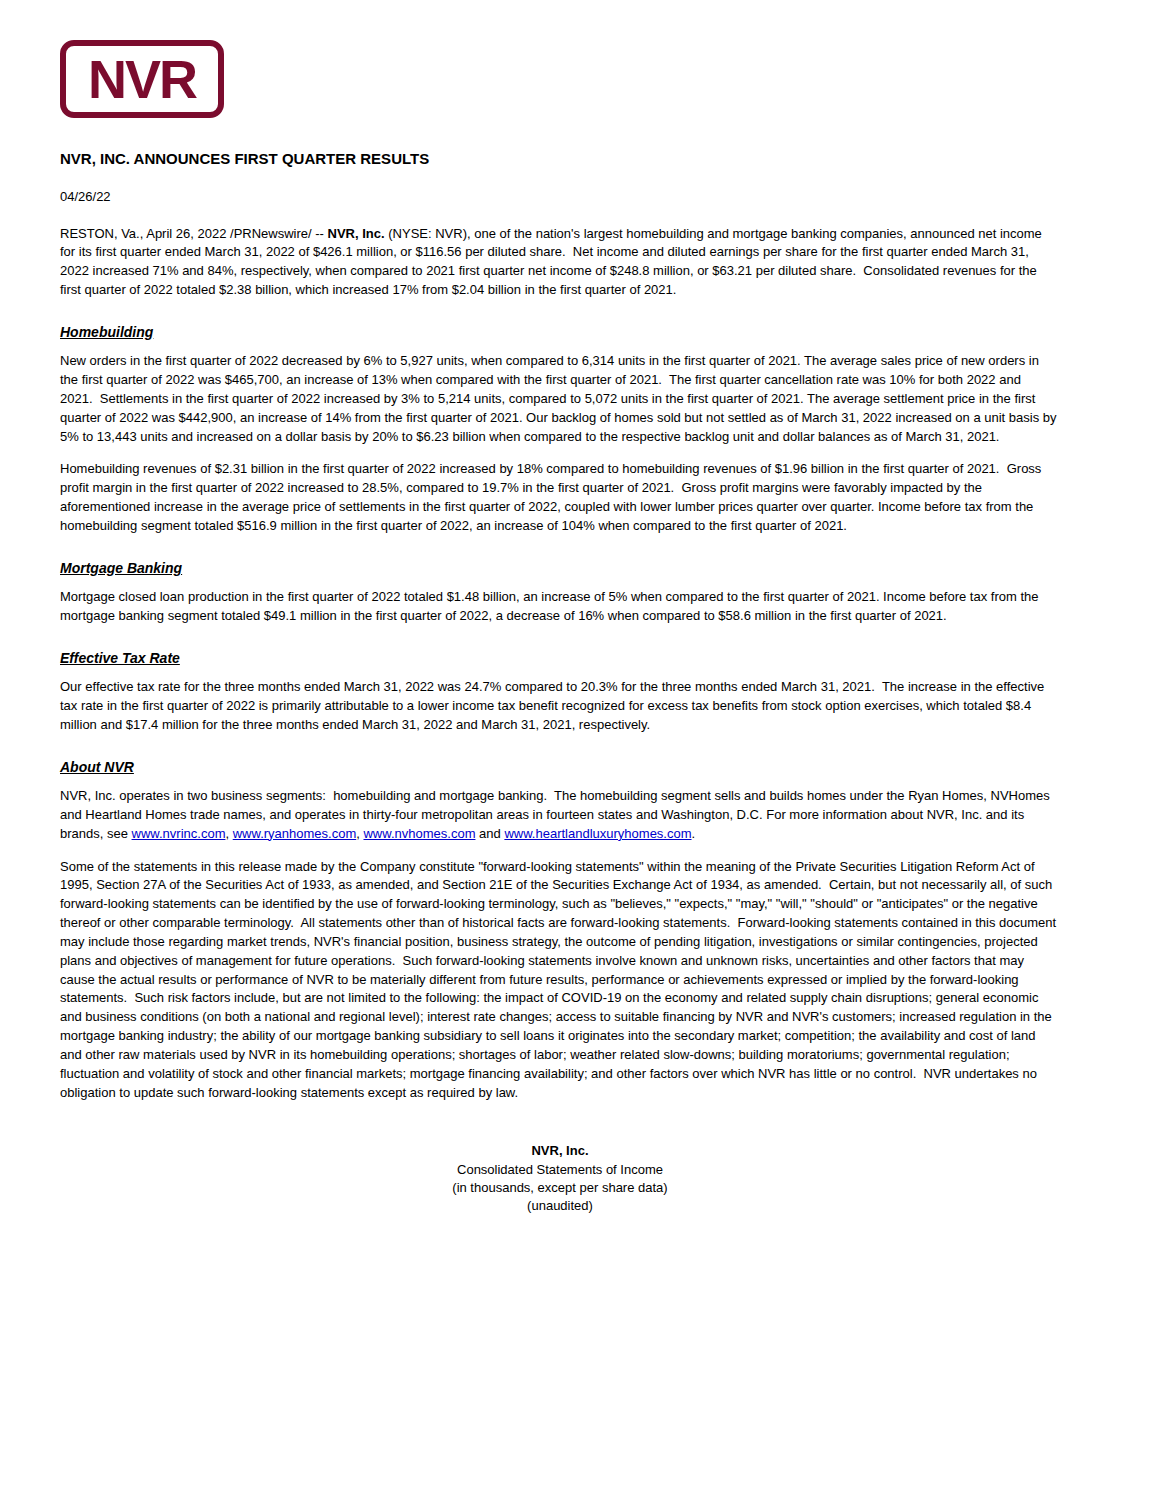NVR
NVR, INC. ANNOUNCES FIRST QUARTER RESULTS
04/26/22
RESTON, Va., April 26, 2022 /PRNewswire/ -- NVR, Inc. (NYSE: NVR), one of the nation's largest homebuilding and mortgage banking companies, announced net income for its first quarter ended March 31, 2022 of $426.1 million, or $116.56 per diluted share. Net income and diluted earnings per share for the first quarter ended March 31, 2022 increased 71% and 84%, respectively, when compared to 2021 first quarter net income of $248.8 million, or $63.21 per diluted share. Consolidated revenues for the first quarter of 2022 totaled $2.38 billion, which increased 17% from $2.04 billion in the first quarter of 2021.
Homebuilding
New orders in the first quarter of 2022 decreased by 6% to 5,927 units, when compared to 6,314 units in the first quarter of 2021. The average sales price of new orders in the first quarter of 2022 was $465,700, an increase of 13% when compared with the first quarter of 2021. The first quarter cancellation rate was 10% for both 2022 and 2021. Settlements in the first quarter of 2022 increased by 3% to 5,214 units, compared to 5,072 units in the first quarter of 2021. The average settlement price in the first quarter of 2022 was $442,900, an increase of 14% from the first quarter of 2021. Our backlog of homes sold but not settled as of March 31, 2022 increased on a unit basis by 5% to 13,443 units and increased on a dollar basis by 20% to $6.23 billion when compared to the respective backlog unit and dollar balances as of March 31, 2021.
Homebuilding revenues of $2.31 billion in the first quarter of 2022 increased by 18% compared to homebuilding revenues of $1.96 billion in the first quarter of 2021. Gross profit margin in the first quarter of 2022 increased to 28.5%, compared to 19.7% in the first quarter of 2021. Gross profit margins were favorably impacted by the aforementioned increase in the average price of settlements in the first quarter of 2022, coupled with lower lumber prices quarter over quarter. Income before tax from the homebuilding segment totaled $516.9 million in the first quarter of 2022, an increase of 104% when compared to the first quarter of 2021.
Mortgage Banking
Mortgage closed loan production in the first quarter of 2022 totaled $1.48 billion, an increase of 5% when compared to the first quarter of 2021. Income before tax from the mortgage banking segment totaled $49.1 million in the first quarter of 2022, a decrease of 16% when compared to $58.6 million in the first quarter of 2021.
Effective Tax Rate
Our effective tax rate for the three months ended March 31, 2022 was 24.7% compared to 20.3% for the three months ended March 31, 2021. The increase in the effective tax rate in the first quarter of 2022 is primarily attributable to a lower income tax benefit recognized for excess tax benefits from stock option exercises, which totaled $8.4 million and $17.4 million for the three months ended March 31, 2022 and March 31, 2021, respectively.
About NVR
NVR, Inc. operates in two business segments: homebuilding and mortgage banking. The homebuilding segment sells and builds homes under the Ryan Homes, NVHomes and Heartland Homes trade names, and operates in thirty-four metropolitan areas in fourteen states and Washington, D.C. For more information about NVR, Inc. and its brands, see www.nvrinc.com, www.ryanhomes.com, www.nvhomes.com and www.heartlandluxuryhomes.com.
Some of the statements in this release made by the Company constitute "forward-looking statements" within the meaning of the Private Securities Litigation Reform Act of 1995, Section 27A of the Securities Act of 1933, as amended, and Section 21E of the Securities Exchange Act of 1934, as amended. Certain, but not necessarily all, of such forward-looking statements can be identified by the use of forward-looking terminology, such as "believes," "expects," "may," "will," "should" or "anticipates" or the negative thereof or other comparable terminology. All statements other than of historical facts are forward-looking statements. Forward-looking statements contained in this document may include those regarding market trends, NVR's financial position, business strategy, the outcome of pending litigation, investigations or similar contingencies, projected plans and objectives of management for future operations. Such forward-looking statements involve known and unknown risks, uncertainties and other factors that may cause the actual results or performance of NVR to be materially different from future results, performance or achievements expressed or implied by the forward-looking statements. Such risk factors include, but are not limited to the following: the impact of COVID-19 on the economy and related supply chain disruptions; general economic and business conditions (on both a national and regional level); interest rate changes; access to suitable financing by NVR and NVR's customers; increased regulation in the mortgage banking industry; the ability of our mortgage banking subsidiary to sell loans it originates into the secondary market; competition; the availability and cost of land and other raw materials used by NVR in its homebuilding operations; shortages of labor; weather related slow-downs; building moratoriums; governmental regulation; fluctuation and volatility of stock and other financial markets; mortgage financing availability; and other factors over which NVR has little or no control. NVR undertakes no obligation to update such forward-looking statements except as required by law.
NVR, Inc.
Consolidated Statements of Income
(in thousands, except per share data)
(unaudited)